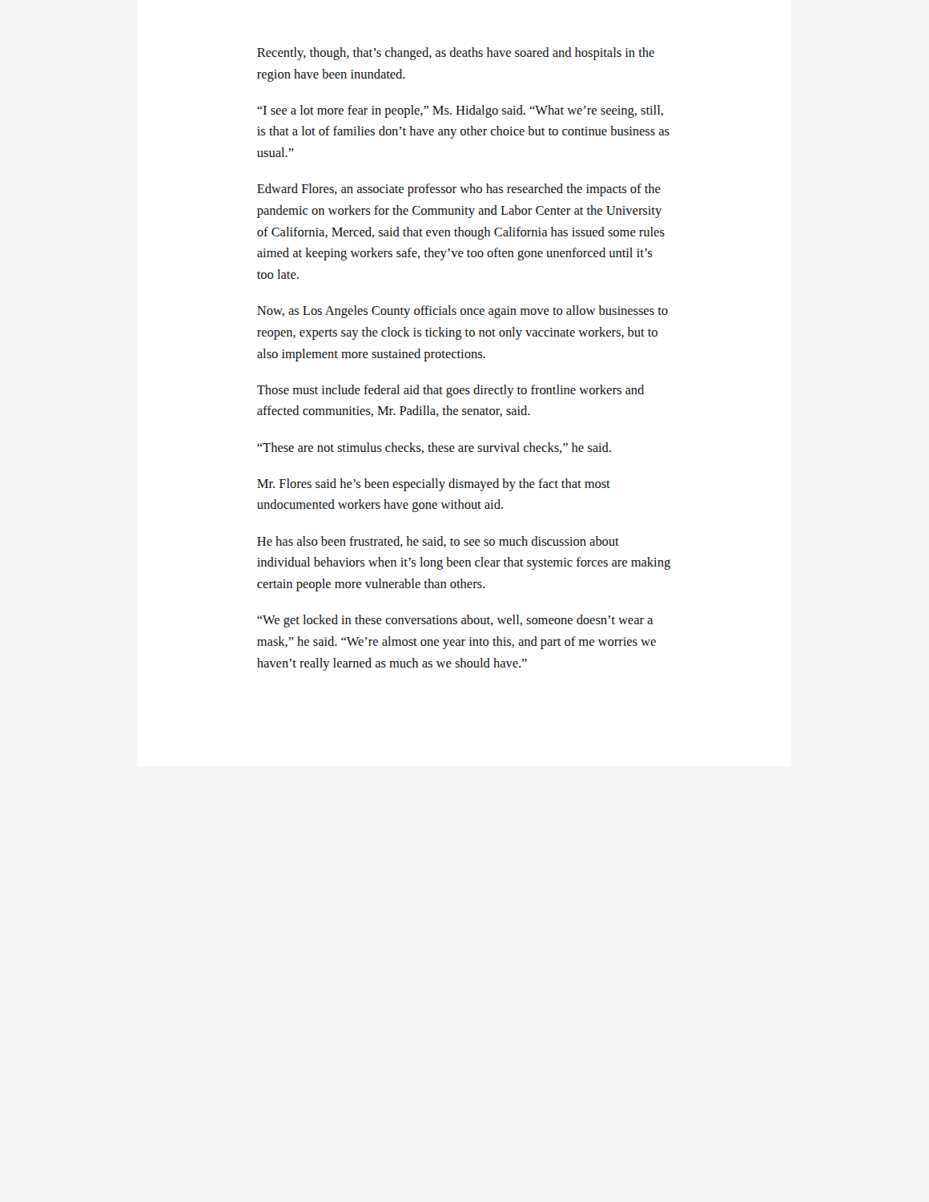Recently, though, that’s changed, as deaths have soared and hospitals in the region have been inundated.
“I see a lot more fear in people,” Ms. Hidalgo said. “What we’re seeing, still, is that a lot of families don’t have any other choice but to continue business as usual.”
Edward Flores, an associate professor who has researched the impacts of the pandemic on workers for the Community and Labor Center at the University of California, Merced, said that even though California has issued some rules aimed at keeping workers safe, they’ve too often gone unenforced until it’s too late.
Now, as Los Angeles County officials once again move to allow businesses to reopen, experts say the clock is ticking to not only vaccinate workers, but to also implement more sustained protections.
Those must include federal aid that goes directly to frontline workers and affected communities, Mr. Padilla, the senator, said.
“These are not stimulus checks, these are survival checks,” he said.
Mr. Flores said he’s been especially dismayed by the fact that most undocumented workers have gone without aid.
He has also been frustrated, he said, to see so much discussion about individual behaviors when it’s long been clear that systemic forces are making certain people more vulnerable than others.
“We get locked in these conversations about, well, someone doesn’t wear a mask,” he said. “We’re almost one year into this, and part of me worries we haven’t really learned as much as we should have.”